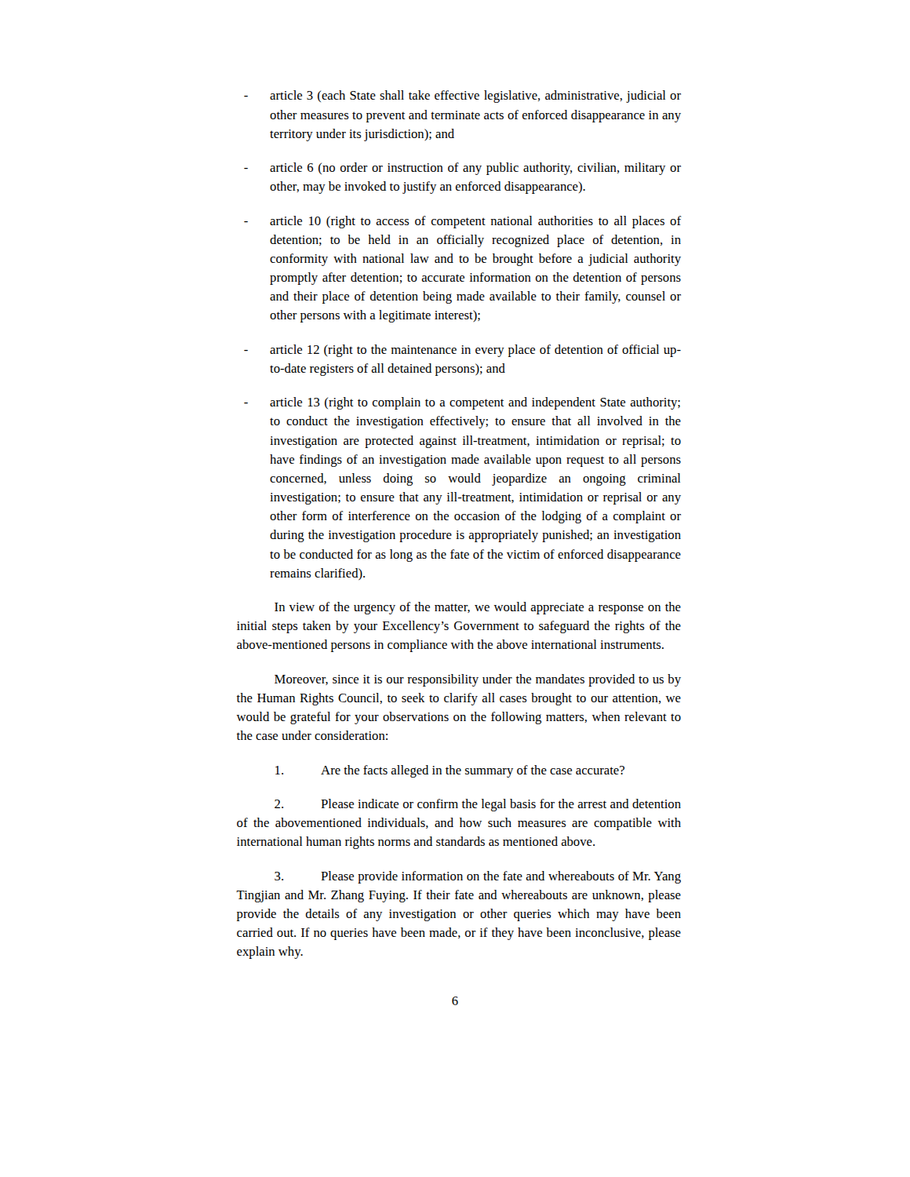article 3 (each State shall take effective legislative, administrative, judicial or other measures to prevent and terminate acts of enforced disappearance in any territory under its jurisdiction); and
article 6 (no order or instruction of any public authority, civilian, military or other, may be invoked to justify an enforced disappearance).
article 10 (right to access of competent national authorities to all places of detention; to be held in an officially recognized place of detention, in conformity with national law and to be brought before a judicial authority promptly after detention; to accurate information on the detention of persons and their place of detention being made available to their family, counsel or other persons with a legitimate interest);
article 12 (right to the maintenance in every place of detention of official up-to-date registers of all detained persons); and
article 13 (right to complain to a competent and independent State authority; to conduct the investigation effectively; to ensure that all involved in the investigation are protected against ill-treatment, intimidation or reprisal; to have findings of an investigation made available upon request to all persons concerned, unless doing so would jeopardize an ongoing criminal investigation; to ensure that any ill-treatment, intimidation or reprisal or any other form of interference on the occasion of the lodging of a complaint or during the investigation procedure is appropriately punished; an investigation to be conducted for as long as the fate of the victim of enforced disappearance remains clarified).
In view of the urgency of the matter, we would appreciate a response on the initial steps taken by your Excellency’s Government to safeguard the rights of the above-mentioned persons in compliance with the above international instruments.
Moreover, since it is our responsibility under the mandates provided to us by the Human Rights Council, to seek to clarify all cases brought to our attention, we would be grateful for your observations on the following matters, when relevant to the case under consideration:
1. Are the facts alleged in the summary of the case accurate?
2. Please indicate or confirm the legal basis for the arrest and detention of the abovementioned individuals, and how such measures are compatible with international human rights norms and standards as mentioned above.
3. Please provide information on the fate and whereabouts of Mr. Yang Tingjian and Mr. Zhang Fuying. If their fate and whereabouts are unknown, please provide the details of any investigation or other queries which may have been carried out. If no queries have been made, or if they have been inconclusive, please explain why.
6